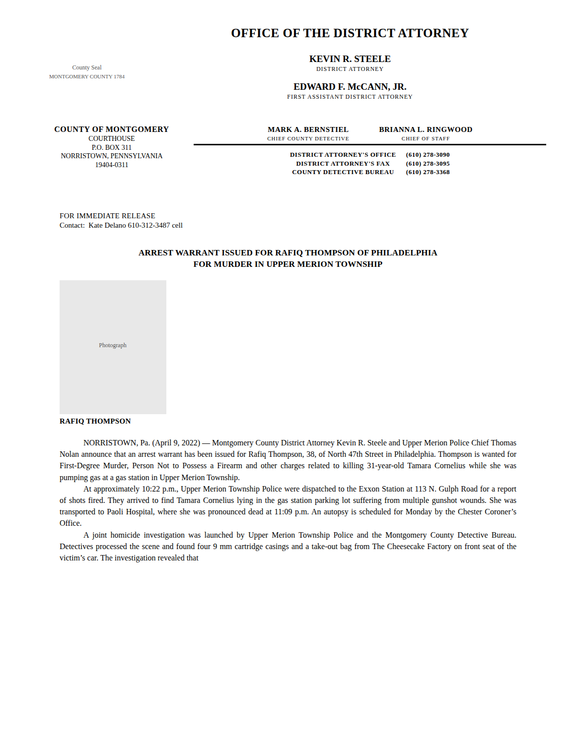OFFICE OF THE DISTRICT ATTORNEY
KEVIN R. STEELE
DISTRICT ATTORNEY
EDWARD F. McCANN, JR.
FIRST ASSISTANT DISTRICT ATTORNEY
COUNTY OF MONTGOMERY
COURTHOUSE
P.O. BOX 311
NORRISTOWN, PENNSYLVANIA
19404-0311
MARK A. BERNSTIEL
CHIEF COUNTY DETECTIVE
BRIANNA L. RINGWOOD
CHIEF OF STAFF
| DISTRICT ATTORNEY'S OFFICE | (610) 278-3090 |
| DISTRICT ATTORNEY'S FAX | (610) 278-3095 |
| COUNTY DETECTIVE BUREAU | (610) 278-3368 |
FOR IMMEDIATE RELEASE
Contact: Kate Delano 610-312-3487 cell
ARREST WARRANT ISSUED FOR RAFIQ THOMPSON OF PHILADELPHIA
FOR MURDER IN UPPER MERION TOWNSHIP
RAFIQ THOMPSON
NORRISTOWN, Pa. (April 9, 2022) — Montgomery County District Attorney Kevin R. Steele and Upper Merion Police Chief Thomas Nolan announce that an arrest warrant has been issued for Rafiq Thompson, 38, of North 47th Street in Philadelphia. Thompson is wanted for First-Degree Murder, Person Not to Possess a Firearm and other charges related to killing 31-year-old Tamara Cornelius while she was pumping gas at a gas station in Upper Merion Township.
At approximately 10:22 p.m., Upper Merion Township Police were dispatched to the Exxon Station at 113 N. Gulph Road for a report of shots fired. They arrived to find Tamara Cornelius lying in the gas station parking lot suffering from multiple gunshot wounds. She was transported to Paoli Hospital, where she was pronounced dead at 11:09 p.m. An autopsy is scheduled for Monday by the Chester Coroner’s Office.
A joint homicide investigation was launched by Upper Merion Township Police and the Montgomery County Detective Bureau. Detectives processed the scene and found four 9 mm cartridge casings and a take-out bag from The Cheesecake Factory on front seat of the victim’s car. The investigation revealed that